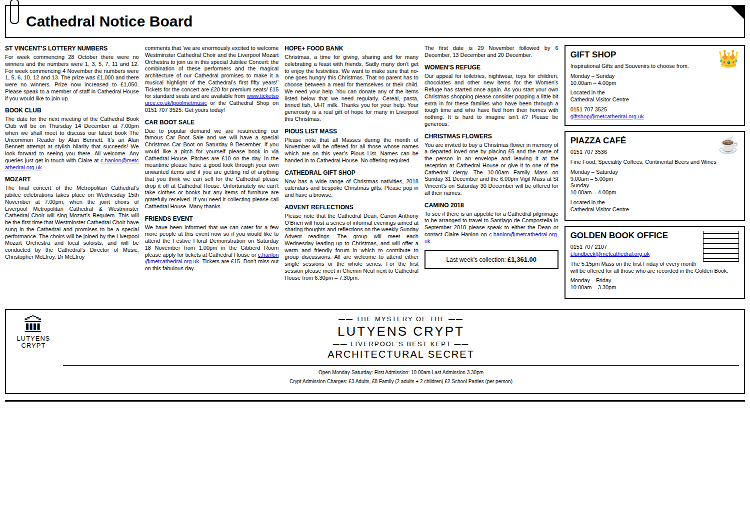Cathedral Notice Board
St Vincent’s Lottery Numbers
For week commencing 28 October there were no winners and the numbers were 1, 3, 5, 7, 11 and 12. For week commencing 4 November the numbers were 1, 5, 6, 10, 12 and 13. The prize was £1,000 and there were no winners. Prize now increased to £1,050. Please speak to a member of staff in Cathedral House if you would like to join up.
Book Club
The date for the next meeting of the Cathedral Book Club will be on Thursday 14 December at 7.00pm when we shall meet to discuss our latest book The Uncommon Reader by Alan Bennett. It’s an Alan Bennett attempt at stylish hilarity that succeeds! We look forward to seeing you there. All welcome. Any queries just get in touch with Claire at c.hanlon@metcathedral.org.uk
Mozart
The final concert of the Metropolitan Cathedral’s jubilee celebrations takes place on Wednesday 15th November at 7.00pm, when the joint choirs of Liverpool Metropolitan Cathedral & Westminster Cathedral Choir will sing Mozart’s Requiem. This will be the first time that Westminster Cathedral Choir have sung in the Cathedral and promises to be a special performance. The choirs will be joined by the Liverpool Mozart Orchestra and local soloists, and will be conducted by the Cathedral’s Director of Music, Christopher McElroy. Dr McElroy
comments that ‘we are enormously excited to welcome Westminster Cathedral Choir and the Liverpool Mozart Orchestra to join us in this special Jubilee Concert: the combination of these performers and the magical architecture of our Cathedral promises to make it a musical highlight of the Cathedral’s first fifty years!’ Tickets for the concert are £20 for premium seats/ £15 for standard seats and are available from www.ticketsource.co.uk/lpoolmetmusic or the Cathedral Shop on 0151 707 3525. Get yours today!
Car Boot Sale
Due to popular demand we are resurrecting our famous Car Boot Sale and we will have a special Christmas Car Boot on Saturday 9 December. If you would like a pitch for yourself please book in via Cathedral House. Pitches are £10 on the day. In the meantime please have a good look through your own unwanted items and if you are getting rid of anything that you think we can sell for the Cathedral please drop it off at Cathedral House. Unfortunately we can’t take clothes or books but any items of furniture are gratefully received. If you need it collecting please call Cathedral House. Many thanks.
Friends Event
We have been informed that we can cater for a few more people at this event now so if you would like to attend the Festive Floral Demonstration on Saturday 18 November from 1.00pm in the Gibberd Room please apply for tickets at Cathedral House or c.hanlon@metcathedral.org.uk. Tickets are £15. Don’t miss out on this fabulous day.
Hope+ Food Bank
Christmas, a time for giving, sharing and for many celebrating a feast with friends. Sadly many don’t get to enjoy the festivities. We want to make sure that no-one goes hungry this Christmas. That no parent has to choose between a meal for themselves or their child. We need your help. You can donate any of the items listed below that we need regularly. Cereal, pasta, tinned fish, UHT milk. Thanks you for your help. Your generosity is a real gift of hope for many in Liverpool this Christmas.
Pious List Mass
Please note that all Masses during the month of November will be offered for all those whose names which are on this year’s Pious List. Names can be handed in to Cathedral House. No offering required.
Cathedral Gift Shop
Now has a wide range of Christmas nativities, 2018 calendars and bespoke Christmas gifts. Please pop in and have a browse.
Advent Reflections
Please note that the Cathedral Dean, Canon Anthony O’Brien will host a series of informal evenings aimed at sharing thoughts and reflections on the weekly Sunday Advent readings. The group will meet each Wednesday leading up to Christmas, and will offer a warm and friendly forum in which to contribute to group discussions. All are welcome to attend either single sessions or the whole series. For the first session please meet in Chemin Neuf next to Cathedral House from 6.30pm – 7.30pm.
The first date is 29 November followed by 6 December, 13 December and 20 December.
Women’s Refuge
Our appeal for toiletries, nightwear, toys for children, chocolates and other new items for the Women’s Refuge has started once again. As you start your own Christmas shopping please consider popping a little bit extra in for these families who have been through a tough time and who have fled from their homes with nothing. It is hard to imagine isn’t it? Please be generous.
Christmas Flowers
You are invited to buy a Christmas flower in memory of a departed loved one by placing £5 and the name of the person in an envelope and leaving it at the reception at Cathedral House or give it to one of the Cathedral clergy. The 10.00am Family Mass on Sunday 31 December and the 6.00pm Vigil Mass at St Vincent’s on Saturday 30 December will be offered for all their names.
Camino 2018
To see if there is an appetite for a Cathedral pilgrimage to be arranged to travel to Santiago de Compostella in September 2018 please speak to either the Dean or contact Claire Hanlon on c.hanlon@metcathedral.org.uk.
Last week’s collection: £1,361.00
👑
Gift Shop
Inspirational Gifts and Souvenirs to choose from.
Monday – Sunday
10.00am – 4.00pm
Located in the
Cathedral Visitor Centre
0151 707 3525
giftshop@metcathedral.org.uk
☕
Piazza Café
0151 707 3536
Fine Food, Speciality Coffees, Continental Beers and Wines
Monday – Saturday
9.00am – 5.00pm
Sunday
10.00am – 4.00pm
Located in the
Cathedral Visitor Centre
Golden Book Office
0151 707 2107
t.lundbeck@metcathedral.org.uk
The 5.15pm Mass on the first Friday of every month will be offered for all those who are recorded in the Golden Book.
Monday – Friday
10.00am – 3.30pm
🏛
LUTYENS
CRYPT
—— THE MYSTERY OF THE ——
LUTYENS CRYPT
—— LIVERPOOL’S BEST KEPT ——
ARCHITECTURAL SECRET
Open Monday-Saturday: First Admission: 10.00am Last Admission 3.30pm
Crypt Admission Charges: £3 Adults, £8 Family (2 adults + 2 children) £2 School Parties (per person)